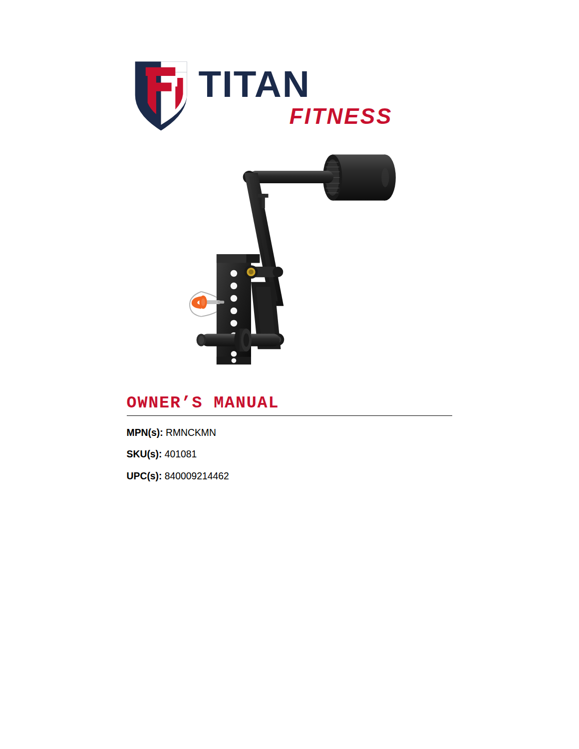TITAN FITNESS
OWNER’S MANUAL
MPN(s): RMNCKMN
SKU(s): 401081
UPC(s): 840009214462